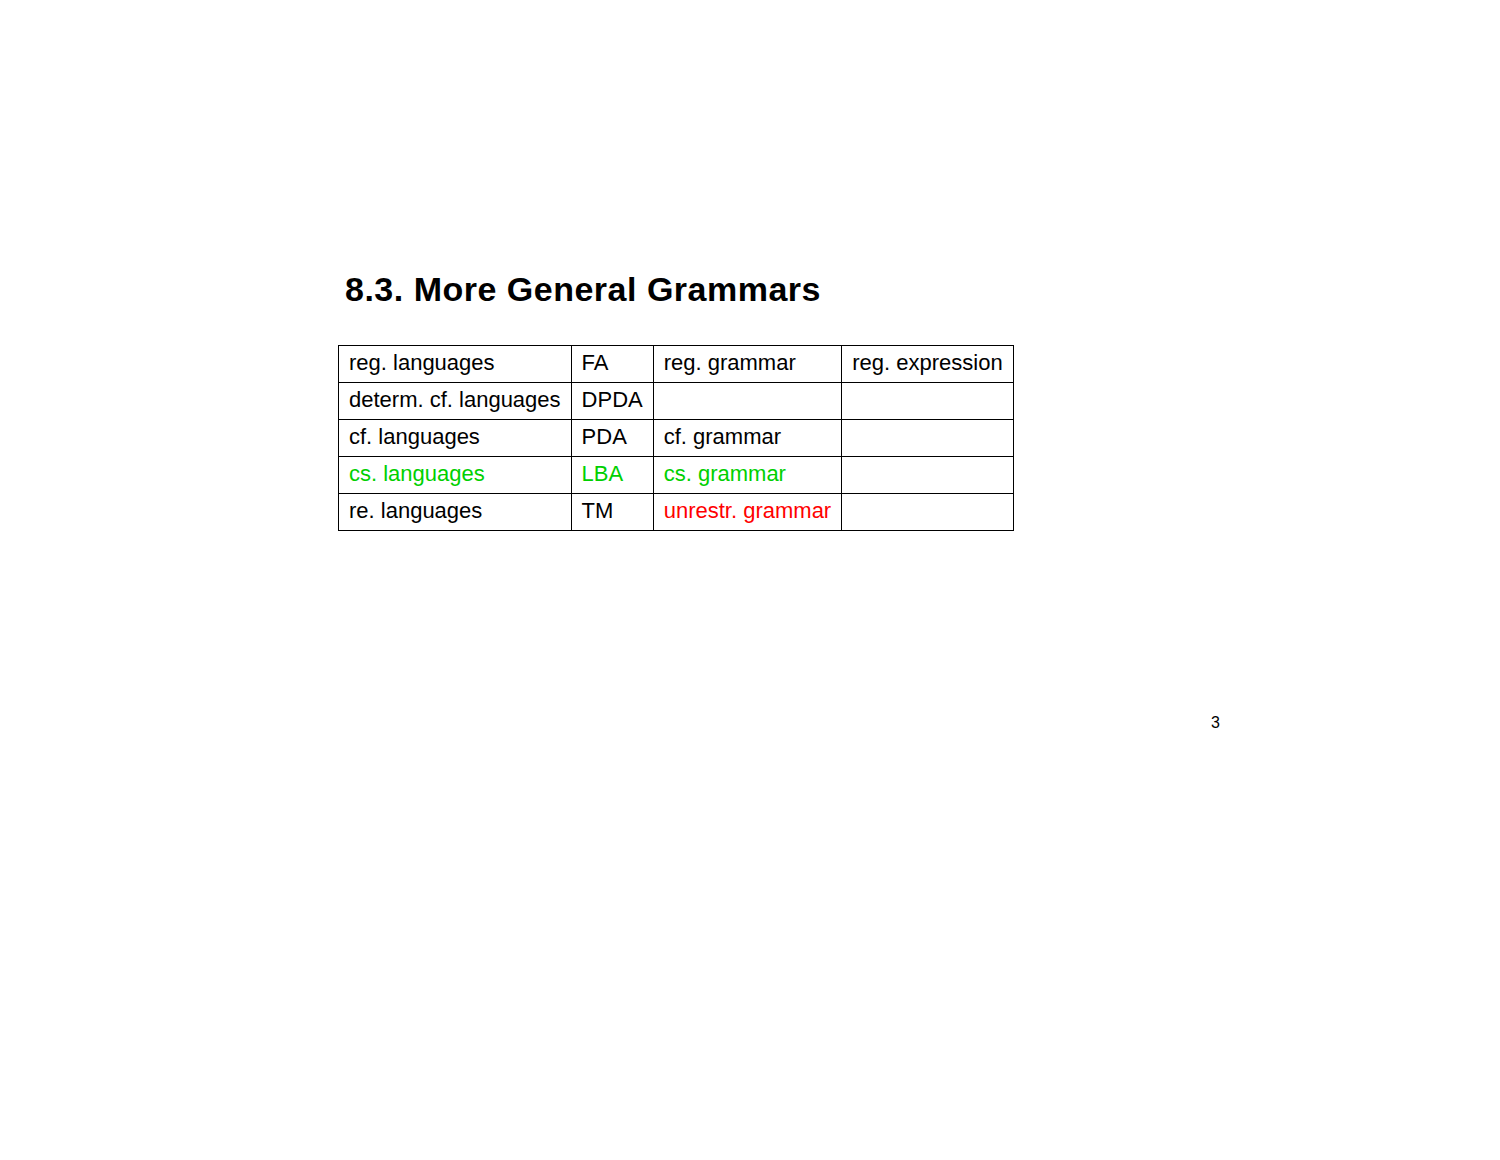8.3. More General Grammars
| reg. languages | FA | reg. grammar | reg. expression |
| determ. cf. languages | DPDA | | |
| cf. languages | PDA | cf. grammar | |
| cs. languages | LBA | cs. grammar | |
| re. languages | TM | unrestr. grammar | |
3